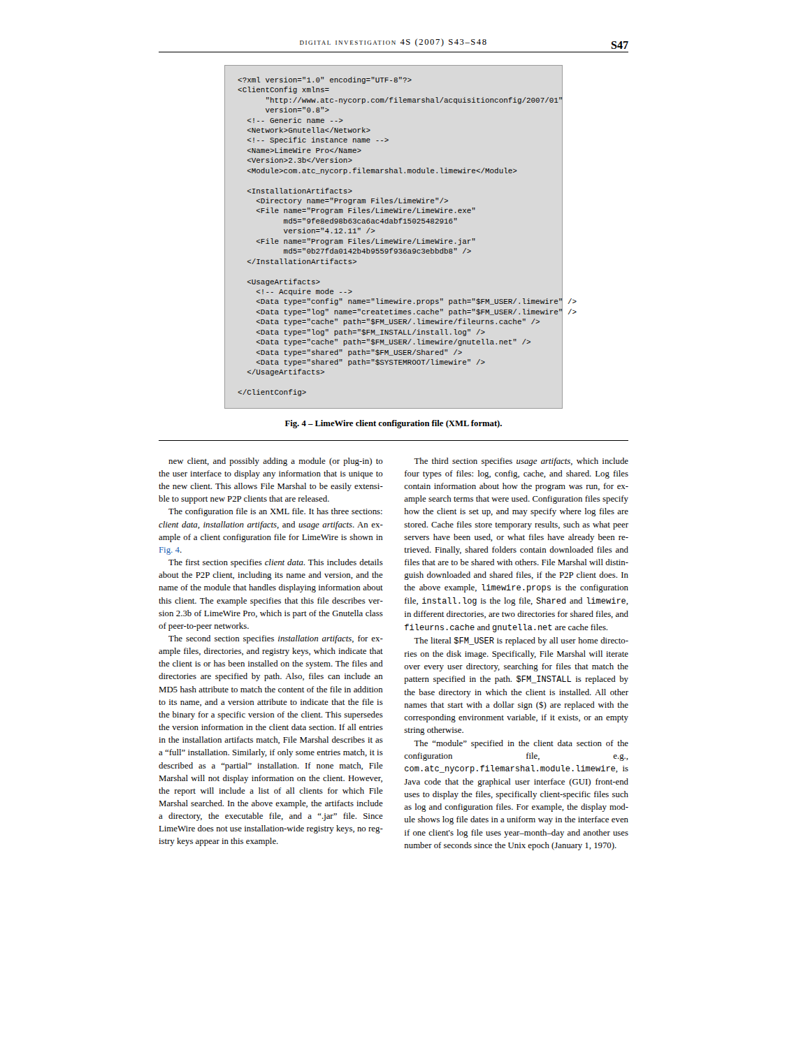digital investigation 4S (2007) S43–S48 S47
<?xml version="1.0" encoding="UTF-8"?>
<ClientConfig xmlns=
      "http://www.atc-nycorp.com/filemarshal/acquisitionconfig/2007/01"
      version="0.8">
  <!-- Generic name -->
  <Network>Gnutella</Network>
  <!-- Specific instance name -->
  <Name>LimeWire Pro</Name>
  <Version>2.3b</Version>
  <Module>com.atc_nycorp.filemarshal.module.limewire</Module>

  <InstallationArtifacts>
    <Directory name="Program Files/LimeWire"/>
    <File name="Program Files/LimeWire/LimeWire.exe"
          md5="9fe8ed98b63ca6ac4dabf15025482916"
          version="4.12.11" />
    <File name="Program Files/LimeWire/LimeWire.jar"
          md5="0b27fda0142b4b9559f936a9c3ebbdb8" />
  </InstallationArtifacts>

  <UsageArtifacts>
    <!-- Acquire mode -->
    <Data type="config" name="limewire.props" path="$FM_USER/.limewire" />
    <Data type="log" name="createtimes.cache" path="$FM_USER/.limewire" />
    <Data type="cache" path="$FM_USER/.limewire/fileurns.cache" />
    <Data type="log" path="$FM_INSTALL/install.log" />
    <Data type="cache" path="$FM_USER/.limewire/gnutella.net" />
    <Data type="shared" path="$FM_USER/Shared" />
    <Data type="shared" path="$SYSTEMROOT/limewire" />
  </UsageArtifacts>

</ClientConfig>
Fig. 4 – LimeWire client configuration file (XML format).
new client, and possibly adding a module (or plug-in) to the user interface to display any information that is unique to the new client. This allows File Marshal to be easily extensible to support new P2P clients that are released.
The configuration file is an XML file. It has three sections: client data, installation artifacts, and usage artifacts. An example of a client configuration file for LimeWire is shown in Fig. 4.
The first section specifies client data. This includes details about the P2P client, including its name and version, and the name of the module that handles displaying information about this client. The example specifies that this file describes version 2.3b of LimeWire Pro, which is part of the Gnutella class of peer-to-peer networks.
The second section specifies installation artifacts, for example files, directories, and registry keys, which indicate that the client is or has been installed on the system. The files and directories are specified by path. Also, files can include an MD5 hash attribute to match the content of the file in addition to its name, and a version attribute to indicate that the file is the binary for a specific version of the client. This supersedes the version information in the client data section. If all entries in the installation artifacts match, File Marshal describes it as a “full” installation. Similarly, if only some entries match, it is described as a “partial” installation. If none match, File Marshal will not display information on the client. However, the report will include a list of all clients for which File Marshal searched. In the above example, the artifacts include a directory, the executable file, and a “.jar” file. Since LimeWire does not use installation-wide registry keys, no registry keys appear in this example.
The third section specifies usage artifacts, which include four types of files: log, config, cache, and shared. Log files contain information about how the program was run, for example search terms that were used. Configuration files specify how the client is set up, and may specify where log files are stored. Cache files store temporary results, such as what peer servers have been used, or what files have already been retrieved. Finally, shared folders contain downloaded files and files that are to be shared with others. File Marshal will distinguish downloaded and shared files, if the P2P client does. In the above example, limewire.props is the configuration file, install.log is the log file, Shared and limewire, in different directories, are two directories for shared files, and fileurns.cache and gnutella.net are cache files.
The literal $FM_USER is replaced by all user home directories on the disk image. Specifically, File Marshal will iterate over every user directory, searching for files that match the pattern specified in the path. $FM_INSTALL is replaced by the base directory in which the client is installed. All other names that start with a dollar sign ($) are replaced with the corresponding environment variable, if it exists, or an empty string otherwise.
The “module” specified in the client data section of the configuration file, e.g., com.atc_nycorp.filemarshal.module.limewire, is Java code that the graphical user interface (GUI) front-end uses to display the files, specifically client-specific files such as log and configuration files. For example, the display module shows log file dates in a uniform way in the interface even if one client's log file uses year–month–day and another uses number of seconds since the Unix epoch (January 1, 1970).